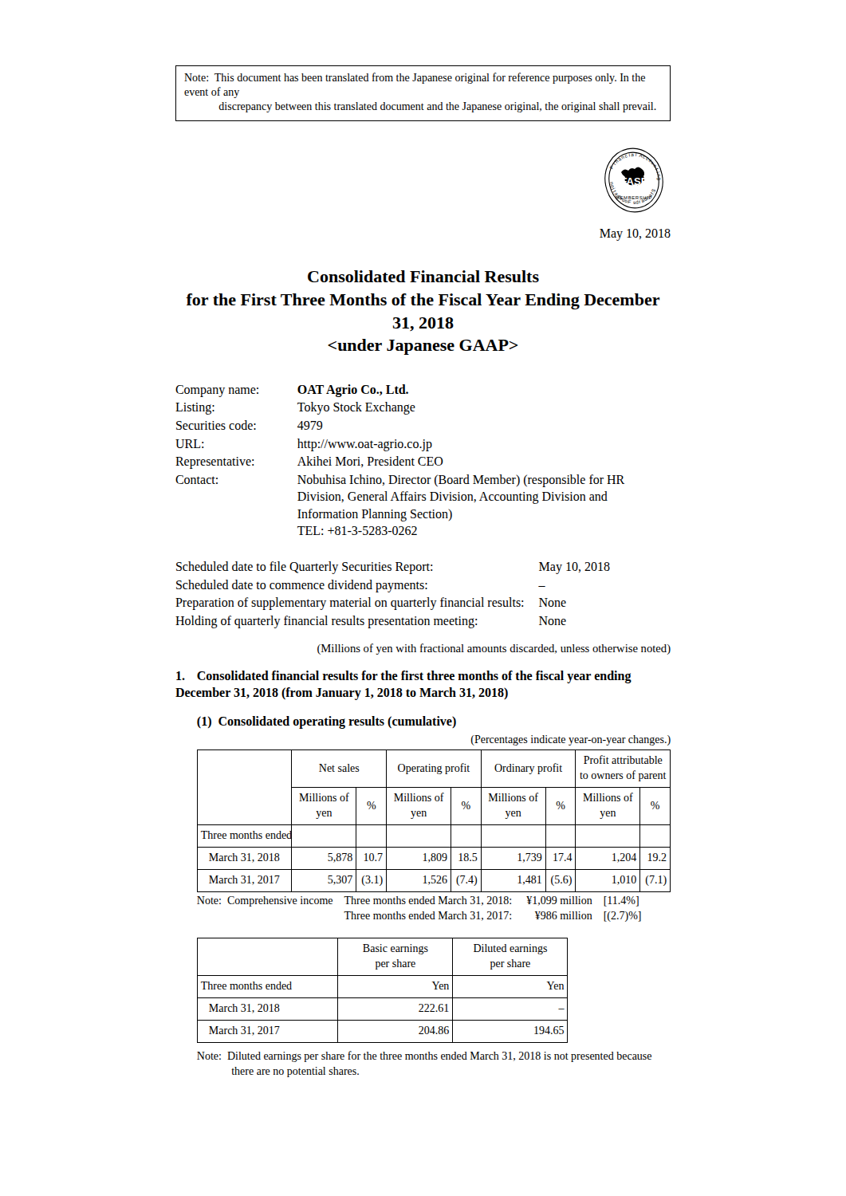Note: This document has been translated from the Japanese original for reference purposes only. In the event of any discrepancy between this translated document and the Japanese original, the original shall prevail.
F i n a n c i a l A c c o u n t i n g S t a n d a r d s F o u n d a t i o n FASF MEMBERSHIP
May 10, 2018
Consolidated Financial Results for the First Three Months of the Fiscal Year Ending December 31, 2018 <under Japanese GAAP>
| Company name: | OAT Agrio Co., Ltd. |
| Listing: | Tokyo Stock Exchange |
| Securities code: | 4979 |
| URL: | http://www.oat-agrio.co.jp |
| Representative: | Akihei Mori, President CEO |
| Contact: | Nobuhisa Ichino, Director (Board Member) (responsible for HR Division, General Affairs Division, Accounting Division and Information Planning Section) TEL: +81-3-5283-0262 |
| Scheduled date to file Quarterly Securities Report: | May 10, 2018 |
| Scheduled date to commence dividend payments: | – |
| Preparation of supplementary material on quarterly financial results: | None |
| Holding of quarterly financial results presentation meeting: | None |
(Millions of yen with fractional amounts discarded, unless otherwise noted)
1. Consolidated financial results for the first three months of the fiscal year ending December 31, 2018 (from January 1, 2018 to March 31, 2018)
(1) Consolidated operating results (cumulative)
(Percentages indicate year-on-year changes.)
| | Net sales | Operating profit | Ordinary profit | Profit attributable to owners of parent |
| --- | --- | --- | --- | --- |
| Millions of yen | % | Millions of yen | % | Millions of yen | % | Millions of yen | % |
| Three months ended | | | | | | | | |
| March 31, 2018 | 5,878 | 10.7 | 1,809 | 18.5 | 1,739 | 17.4 | 1,204 | 19.2 |
| March 31, 2017 | 5,307 | (3.1) | 1,526 | (7.4) | 1,481 | (5.6) | 1,010 | (7.1) |
| Note: Comprehensive income | Three months ended March 31, 2018: | ¥1,099 million | [11.4%] |
| | Three months ended March 31, 2017: | ¥986 million | [(2.7)%] |
| | Basic earnings per share | Diluted earnings per share |
| --- | --- | --- |
| Three months ended | Yen | Yen |
| March 31, 2018 | 222.61 | – |
| March 31, 2017 | 204.86 | 194.65 |
Note: Diluted earnings per share for the three months ended March 31, 2018 is not presented because there are no potential shares.